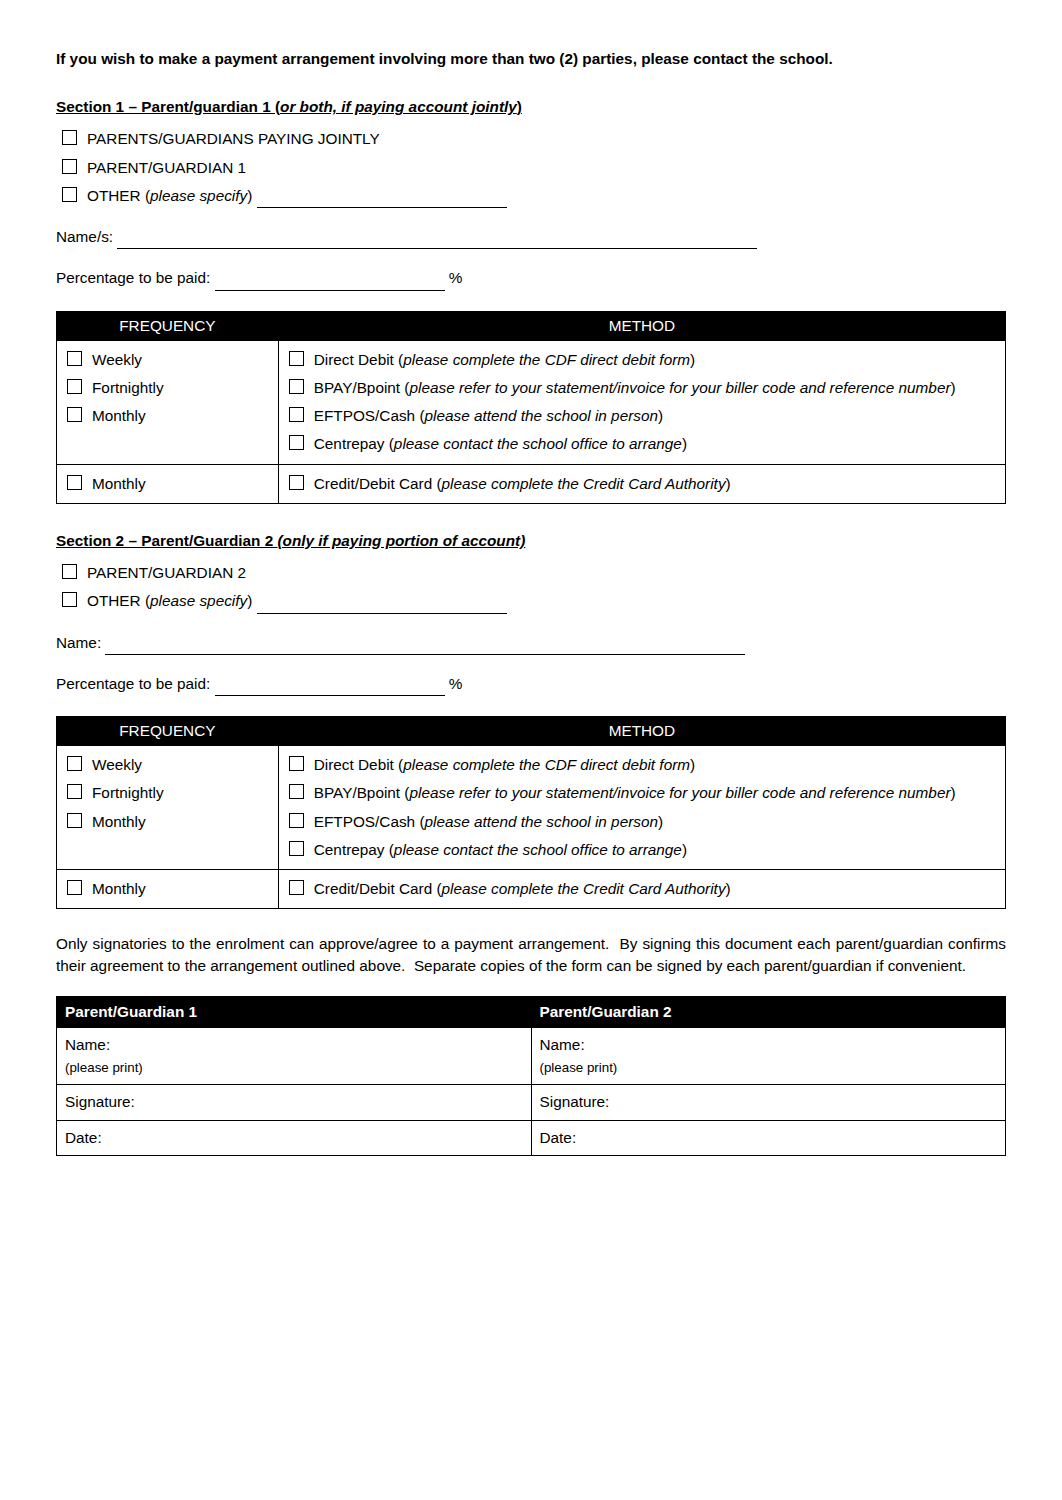If you wish to make a payment arrangement involving more than two (2) parties, please contact the school.
Section 1 – Parent/guardian 1 (or both, if paying account jointly)
PARENTS/GUARDIANS PAYING JOINTLY
PARENT/GUARDIAN 1
OTHER (please specify)
Name/s:
Percentage to be paid: %
| FREQUENCY | METHOD |
| --- | --- |
| Weekly Fortnightly Monthly | Direct Debit ( please complete the CDF direct debit form ) BPAY/Bpoint ( please refer to your statement/invoice for your biller code and reference number ) EFTPOS/Cash ( please attend the school in person ) Centrepay ( please contact the school office to arrange ) |
| Monthly | Credit/Debit Card ( please complete the Credit Card Authority ) |
Section 2 – Parent/Guardian 2 (only if paying portion of account)
PARENT/GUARDIAN 2
OTHER (please specify)
Name:
Percentage to be paid: %
| FREQUENCY | METHOD |
| --- | --- |
| Weekly Fortnightly Monthly | Direct Debit ( please complete the CDF direct debit form ) BPAY/Bpoint ( please refer to your statement/invoice for your biller code and reference number ) EFTPOS/Cash ( please attend the school in person ) Centrepay ( please contact the school office to arrange ) |
| Monthly | Credit/Debit Card ( please complete the Credit Card Authority ) |
Only signatories to the enrolment can approve/agree to a payment arrangement. By signing this document each parent/guardian confirms their agreement to the arrangement outlined above. Separate copies of the form can be signed by each parent/guardian if convenient.
| Parent/Guardian 1 | Parent/Guardian 2 |
| --- | --- |
| Name: (please print) | Name: (please print) |
| Signature: | Signature: |
| Date: | Date: |